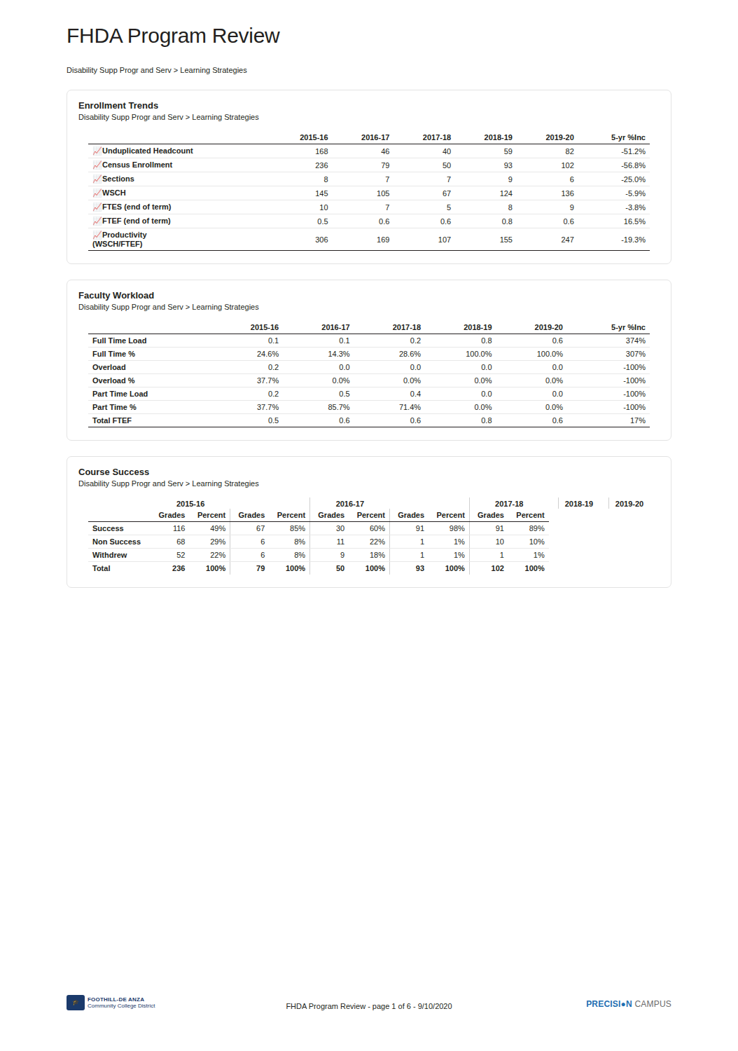FHDA Program Review
Disability Supp Progr and Serv > Learning Strategies
Enrollment Trends
Disability Supp Progr and Serv > Learning Strategies
| | 2015-16 | 2016-17 | 2017-18 | 2018-19 | 2019-20 | 5-yr %Inc |
| --- | --- | --- | --- | --- | --- | --- |
| 📈 Unduplicated Headcount | 168 | 46 | 40 | 59 | 82 | -51.2% |
| 📈 Census Enrollment | 236 | 79 | 50 | 93 | 102 | -56.8% |
| 📈 Sections | 8 | 7 | 7 | 9 | 6 | -25.0% |
| 📈 WSCH | 145 | 105 | 67 | 124 | 136 | -5.9% |
| 📈 FTES (end of term) | 10 | 7 | 5 | 8 | 9 | -3.8% |
| 📈 FTEF (end of term) | 0.5 | 0.6 | 0.6 | 0.8 | 0.6 | 16.5% |
| 📈 Productivity (WSCH/FTEF) | 306 | 169 | 107 | 155 | 247 | -19.3% |
Faculty Workload
Disability Supp Progr and Serv > Learning Strategies
| | 2015-16 | 2016-17 | 2017-18 | 2018-19 | 2019-20 | 5-yr %Inc |
| --- | --- | --- | --- | --- | --- | --- |
| Full Time Load | 0.1 | 0.1 | 0.2 | 0.8 | 0.6 | 374% |
| Full Time % | 24.6% | 14.3% | 28.6% | 100.0% | 100.0% | 307% |
| Overload | 0.2 | 0.0 | 0.0 | 0.0 | 0.0 | -100% |
| Overload % | 37.7% | 0.0% | 0.0% | 0.0% | 0.0% | -100% |
| Part Time Load | 0.2 | 0.5 | 0.4 | 0.0 | 0.0 | -100% |
| Part Time % | 37.7% | 85.7% | 71.4% | 0.0% | 0.0% | -100% |
| Total FTEF | 0.5 | 0.6 | 0.6 | 0.8 | 0.6 | 17% |
Course Success
Disability Supp Progr and Serv > Learning Strategies
| | 2015-16 | | 2016-17 | | 2017-18 | | 2018-19 | | 2019-20 |
| --- | --- | --- | --- | --- | --- | --- | --- | --- | --- |
| | Grades | Percent | Grades | Percent | Grades | Percent | Grades | Percent | Grades | Percent |
| Success | 116 | 49% | 67 | 85% | 30 | 60% | 91 | 98% | 91 | 89% |
| Non Success | 68 | 29% | 6 | 8% | 11 | 22% | 1 | 1% | 10 | 10% |
| Withdrew | 52 | 22% | 6 | 8% | 9 | 18% | 1 | 1% | 1 | 1% |
| Total | 236 | 100% | 79 | 100% | 50 | 100% | 93 | 100% | 102 | 100% |
🎓FOOTHILL-DE ANZA
Community College District
FHDA Program Review - page 1 of 6 - 9/10/2020
PRECISI●N CAMPUS